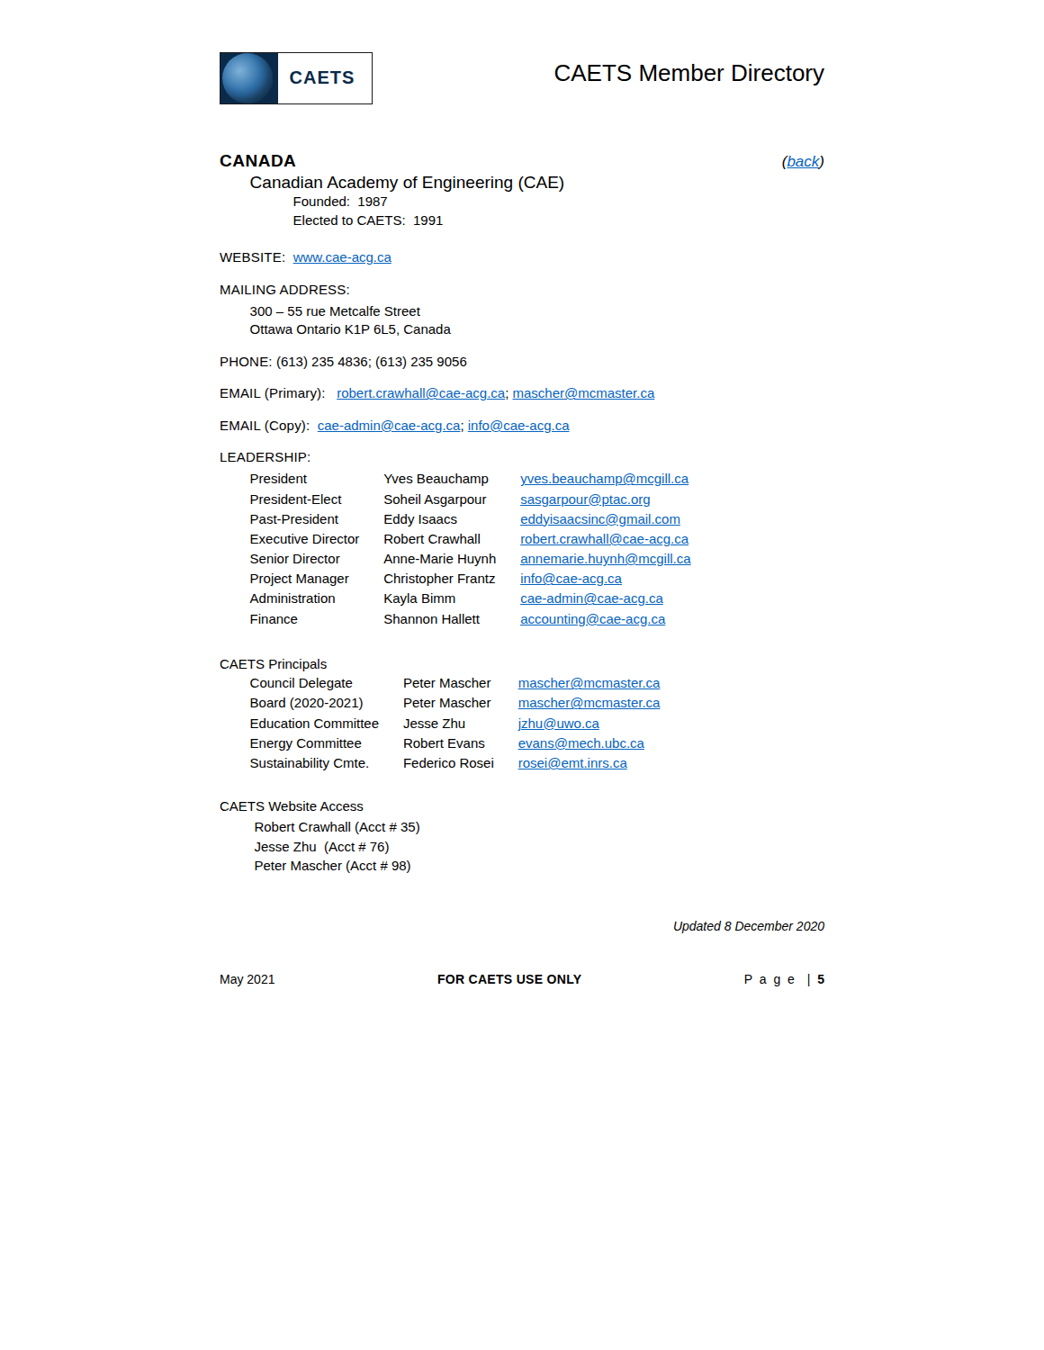CAETS
CAETS Member Directory
CANADA
(back)
Canadian Academy of Engineering (CAE)
Founded: 1987
Elected to CAETS: 1991
WEBSITE: www.cae-acg.ca
MAILING ADDRESS:
300 – 55 rue Metcalfe Street
Ottawa Ontario K1P 6L5, Canada
PHONE: (613) 235 4836; (613) 235 9056
EMAIL (Primary): robert.crawhall@cae-acg.ca; mascher@mcmaster.ca
EMAIL (Copy): cae-admin@cae-acg.ca; info@cae-acg.ca
LEADERSHIP:
| President | Yves Beauchamp | yves.beauchamp@mcgill.ca |
| President-Elect | Soheil Asgarpour | sasgarpour@ptac.org |
| Past-President | Eddy Isaacs | eddyisaacsinc@gmail.com |
| Executive Director | Robert Crawhall | robert.crawhall@cae-acg.ca |
| Senior Director | Anne-Marie Huynh | annemarie.huynh@mcgill.ca |
| Project Manager | Christopher Frantz | info@cae-acg.ca |
| Administration | Kayla Bimm | cae-admin@cae-acg.ca |
| Finance | Shannon Hallett | accounting@cae-acg.ca |
CAETS Principals
| Council Delegate | Peter Mascher | mascher@mcmaster.ca |
| Board (2020-2021) | Peter Mascher | mascher@mcmaster.ca |
| Education Committee | Jesse Zhu | jzhu@uwo.ca |
| Energy Committee | Robert Evans | evans@mech.ubc.ca |
| Sustainability Cmte. | Federico Rosei | rosei@emt.inrs.ca |
CAETS Website Access
Robert Crawhall (Acct # 35)
Jesse Zhu (Acct # 76)
Peter Mascher (Acct # 98)
Updated 8 December 2020
May 2021
FOR CAETS USE ONLY
P a g e | 5